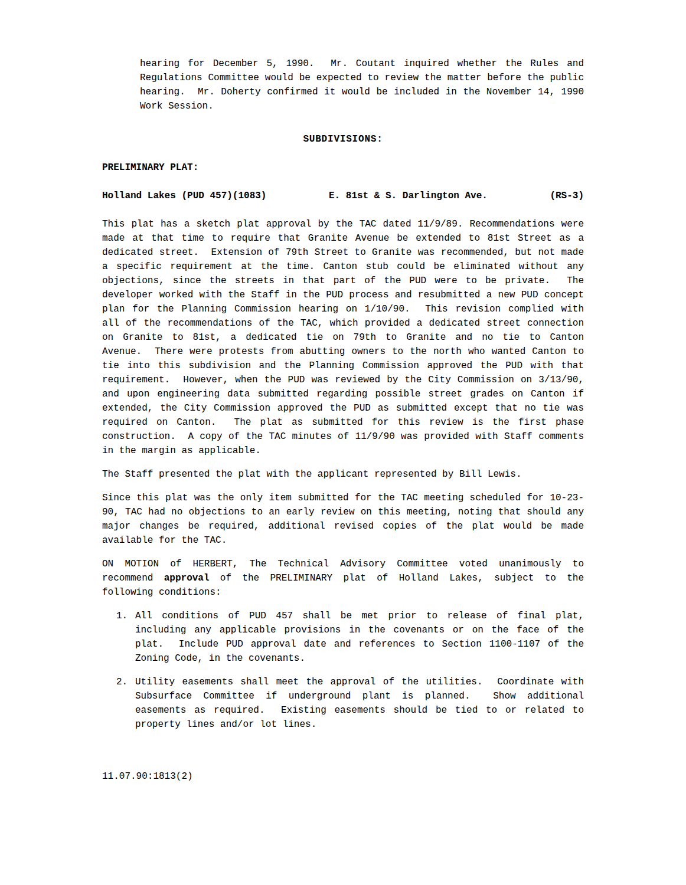hearing for December 5, 1990. Mr. Coutant inquired whether the Rules and Regulations Committee would be expected to review the matter before the public hearing. Mr. Doherty confirmed it would be included in the November 14, 1990 Work Session.
SUBDIVISIONS:
PRELIMINARY PLAT:
Holland Lakes (PUD 457)(1083) E. 81st & S. Darlington Ave. (RS-3)
This plat has a sketch plat approval by the TAC dated 11/9/89. Recommendations were made at that time to require that Granite Avenue be extended to 81st Street as a dedicated street. Extension of 79th Street to Granite was recommended, but not made a specific requirement at the time. Canton stub could be eliminated without any objections, since the streets in that part of the PUD were to be private. The developer worked with the Staff in the PUD process and resubmitted a new PUD concept plan for the Planning Commission hearing on 1/10/90. This revision complied with all of the recommendations of the TAC, which provided a dedicated street connection on Granite to 81st, a dedicated tie on 79th to Granite and no tie to Canton Avenue. There were protests from abutting owners to the north who wanted Canton to tie into this subdivision and the Planning Commission approved the PUD with that requirement. However, when the PUD was reviewed by the City Commission on 3/13/90, and upon engineering data submitted regarding possible street grades on Canton if extended, the City Commission approved the PUD as submitted except that no tie was required on Canton. The plat as submitted for this review is the first phase construction. A copy of the TAC minutes of 11/9/90 was provided with Staff comments in the margin as applicable.
The Staff presented the plat with the applicant represented by Bill Lewis.
Since this plat was the only item submitted for the TAC meeting scheduled for 10-23-90, TAC had no objections to an early review on this meeting, noting that should any major changes be required, additional revised copies of the plat would be made available for the TAC.
ON MOTION of HERBERT, The Technical Advisory Committee voted unanimously to recommend approval of the PRELIMINARY plat of Holland Lakes, subject to the following conditions:
All conditions of PUD 457 shall be met prior to release of final plat, including any applicable provisions in the covenants or on the face of the plat. Include PUD approval date and references to Section 1100-1107 of the Zoning Code, in the covenants.
Utility easements shall meet the approval of the utilities. Coordinate with Subsurface Committee if underground plant is planned. Show additional easements as required. Existing easements should be tied to or related to property lines and/or lot lines.
11.07.90:1813(2)